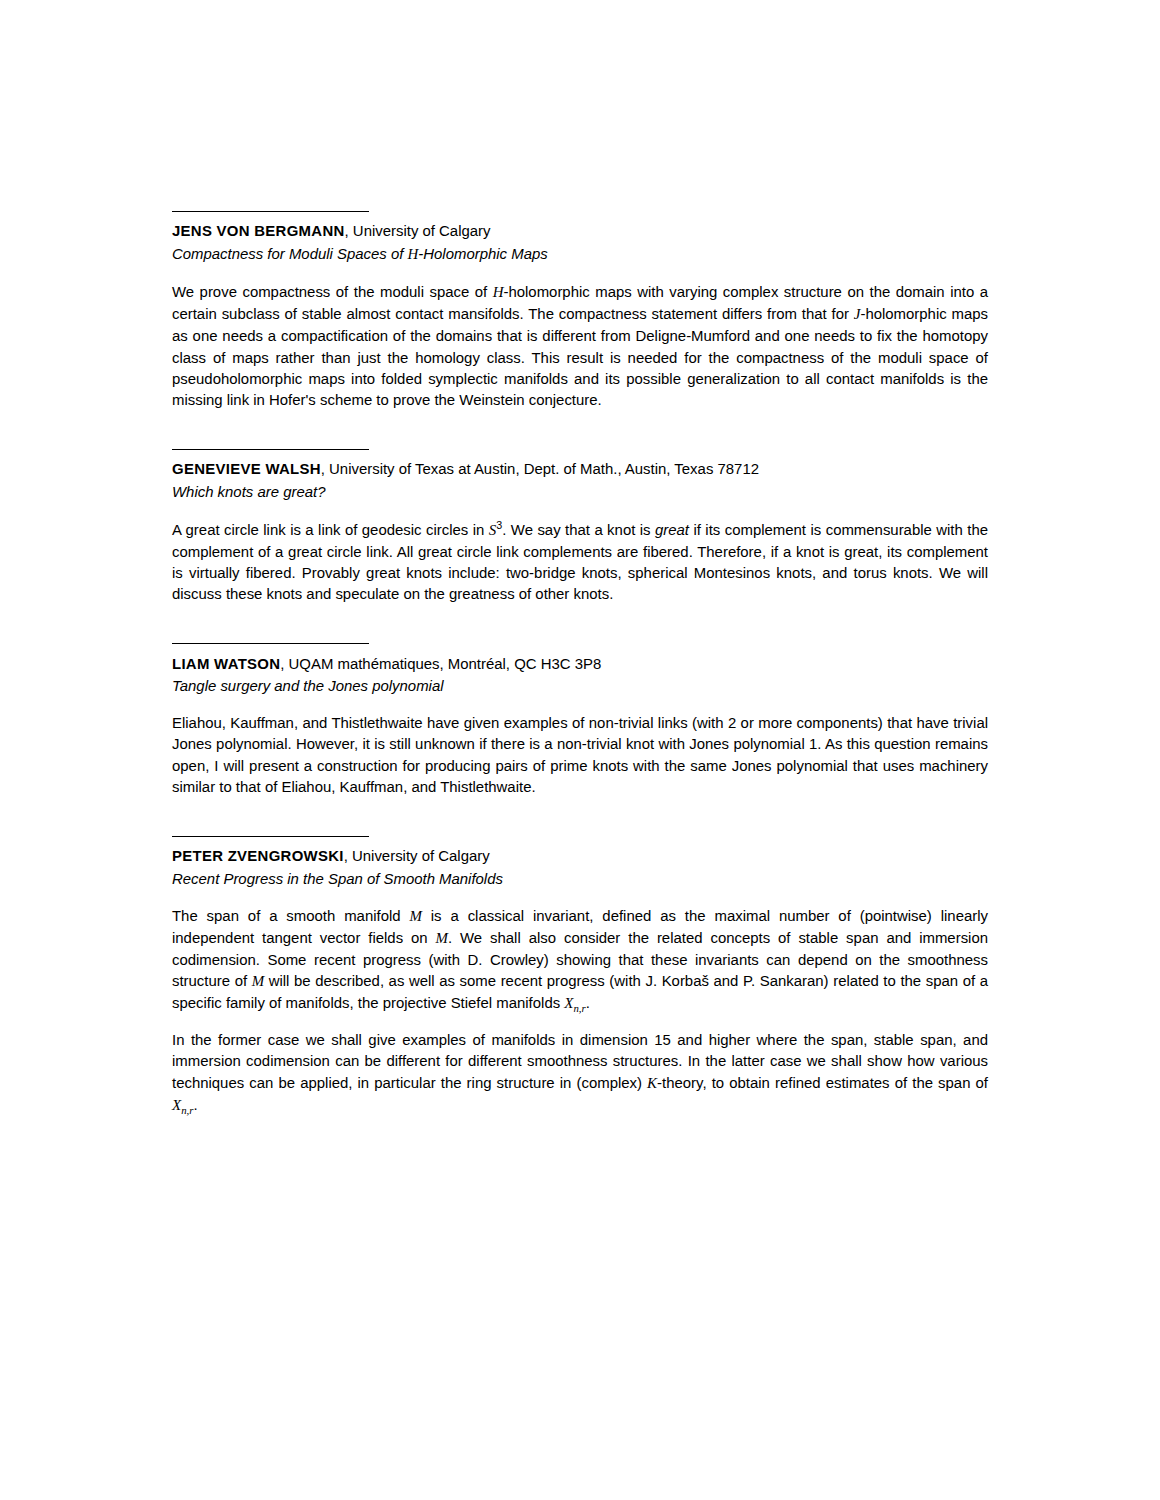JENS VON BERGMANN, University of Calgary
Compactness for Moduli Spaces of H-Holomorphic Maps
We prove compactness of the moduli space of H-holomorphic maps with varying complex structure on the domain into a certain subclass of stable almost contact mansifolds. The compactness statement differs from that for J-holomorphic maps as one needs a compactification of the domains that is different from Deligne-Mumford and one needs to fix the homotopy class of maps rather than just the homology class. This result is needed for the compactness of the moduli space of pseudoholomorphic maps into folded symplectic manifolds and its possible generalization to all contact manifolds is the missing link in Hofer's scheme to prove the Weinstein conjecture.
GENEVIEVE WALSH, University of Texas at Austin, Dept. of Math., Austin, Texas 78712
Which knots are great?
A great circle link is a link of geodesic circles in S3. We say that a knot is great if its complement is commensurable with the complement of a great circle link. All great circle link complements are fibered. Therefore, if a knot is great, its complement is virtually fibered. Provably great knots include: two-bridge knots, spherical Montesinos knots, and torus knots. We will discuss these knots and speculate on the greatness of other knots.
LIAM WATSON, UQAM mathématiques, Montréal, QC H3C 3P8
Tangle surgery and the Jones polynomial
Eliahou, Kauffman, and Thistlethwaite have given examples of non-trivial links (with 2 or more components) that have trivial Jones polynomial. However, it is still unknown if there is a non-trivial knot with Jones polynomial 1. As this question remains open, I will present a construction for producing pairs of prime knots with the same Jones polynomial that uses machinery similar to that of Eliahou, Kauffman, and Thistlethwaite.
PETER ZVENGROWSKI, University of Calgary
Recent Progress in the Span of Smooth Manifolds
The span of a smooth manifold M is a classical invariant, defined as the maximal number of (pointwise) linearly independent tangent vector fields on M. We shall also consider the related concepts of stable span and immersion codimension. Some recent progress (with D. Crowley) showing that these invariants can depend on the smoothness structure of M will be described, as well as some recent progress (with J. Korbaš and P. Sankaran) related to the span of a specific family of manifolds, the projective Stiefel manifolds Xn,r.
In the former case we shall give examples of manifolds in dimension 15 and higher where the span, stable span, and immersion codimension can be different for different smoothness structures. In the latter case we shall show how various techniques can be applied, in particular the ring structure in (complex) K-theory, to obtain refined estimates of the span of Xn,r.